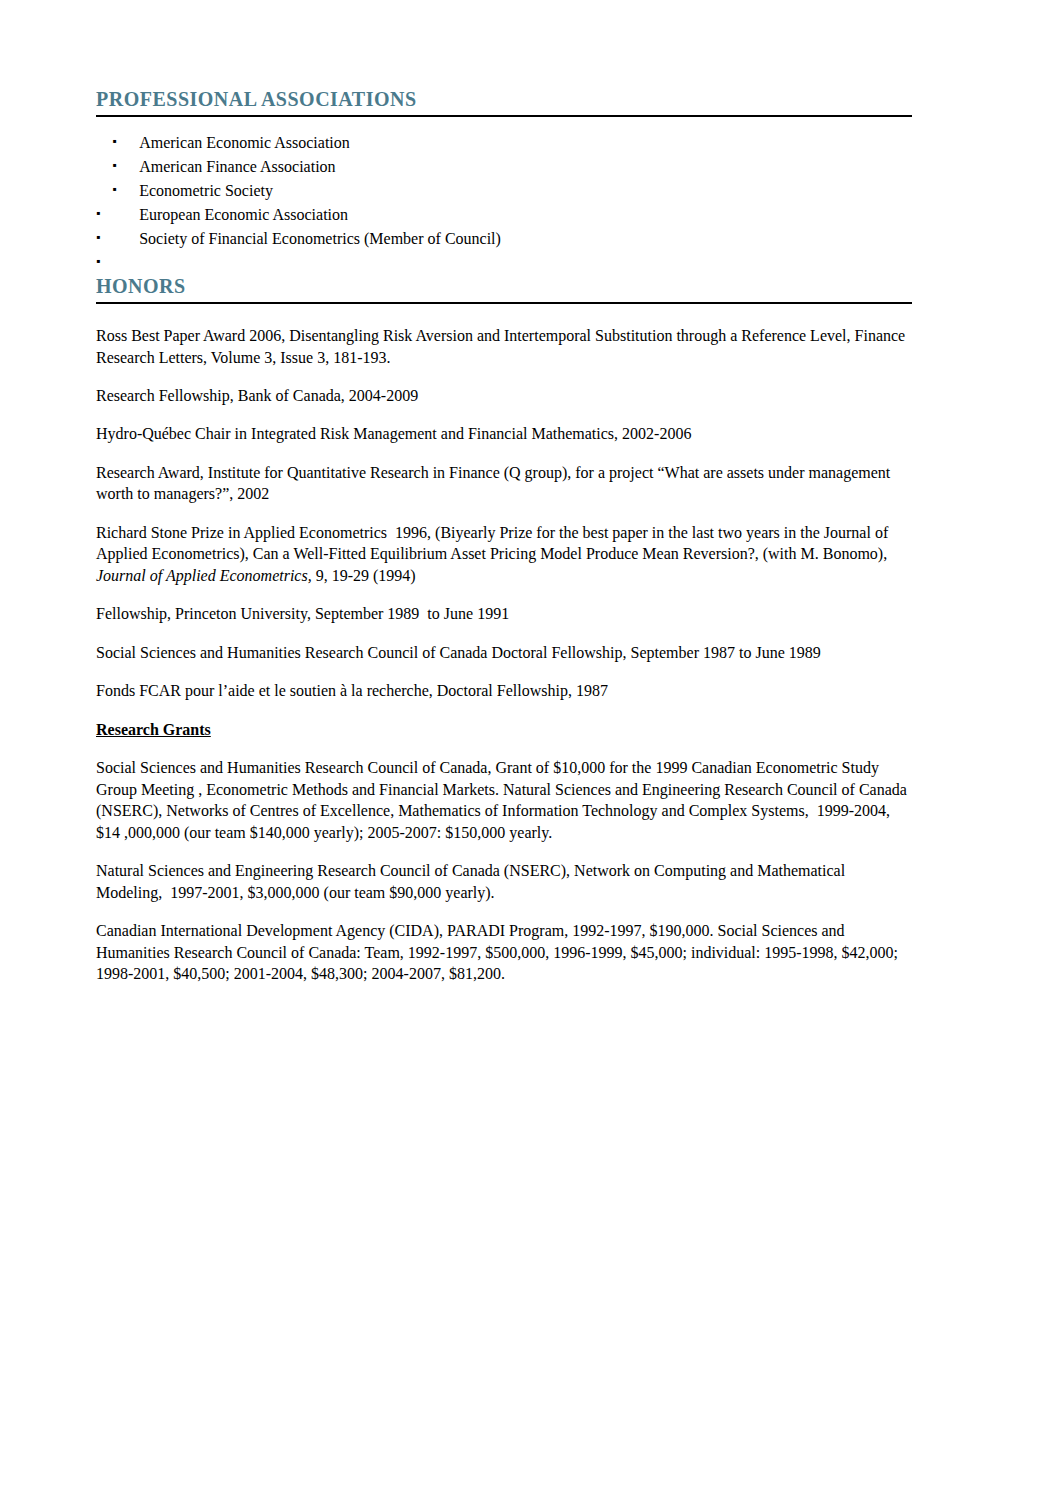PROFESSIONAL ASSOCIATIONS
American Economic Association
American Finance Association
Econometric Society
European Economic Association
Society of Financial Econometrics (Member of Council)
HONORS
Ross Best Paper Award 2006, Disentangling Risk Aversion and Intertemporal Substitution through a Reference Level, Finance Research Letters, Volume 3, Issue 3, 181-193.
Research Fellowship, Bank of Canada, 2004-2009
Hydro-Québec Chair in Integrated Risk Management and Financial Mathematics, 2002-2006
Research Award, Institute for Quantitative Research in Finance (Q group), for a project “What are assets under management worth to managers?”, 2002
Richard Stone Prize in Applied Econometrics 1996, (Biyearly Prize for the best paper in the last two years in the Journal of Applied Econometrics), Can a Well-Fitted Equilibrium Asset Pricing Model Produce Mean Reversion?, (with M. Bonomo), Journal of Applied Econometrics, 9, 19-29 (1994)
Fellowship, Princeton University, September 1989 to June 1991
Social Sciences and Humanities Research Council of Canada Doctoral Fellowship, September 1987 to June 1989
Fonds FCAR pour l’aide et le soutien à la recherche, Doctoral Fellowship, 1987
Research Grants
Social Sciences and Humanities Research Council of Canada, Grant of $10,000 for the 1999 Canadian Econometric Study Group Meeting , Econometric Methods and Financial Markets. Natural Sciences and Engineering Research Council of Canada (NSERC), Networks of Centres of Excellence, Mathematics of Information Technology and Complex Systems, 1999-2004, $14 ,000,000 (our team $140,000 yearly); 2005-2007: $150,000 yearly.
Natural Sciences and Engineering Research Council of Canada (NSERC), Network on Computing and Mathematical Modeling, 1997-2001, $3,000,000 (our team $90,000 yearly).
Canadian International Development Agency (CIDA), PARADI Program, 1992-1997, $190,000. Social Sciences and Humanities Research Council of Canada: Team, 1992-1997, $500,000, 1996-1999, $45,000; individual: 1995-1998, $42,000; 1998-2001, $40,500; 2001-2004, $48,300; 2004-2007, $81,200.